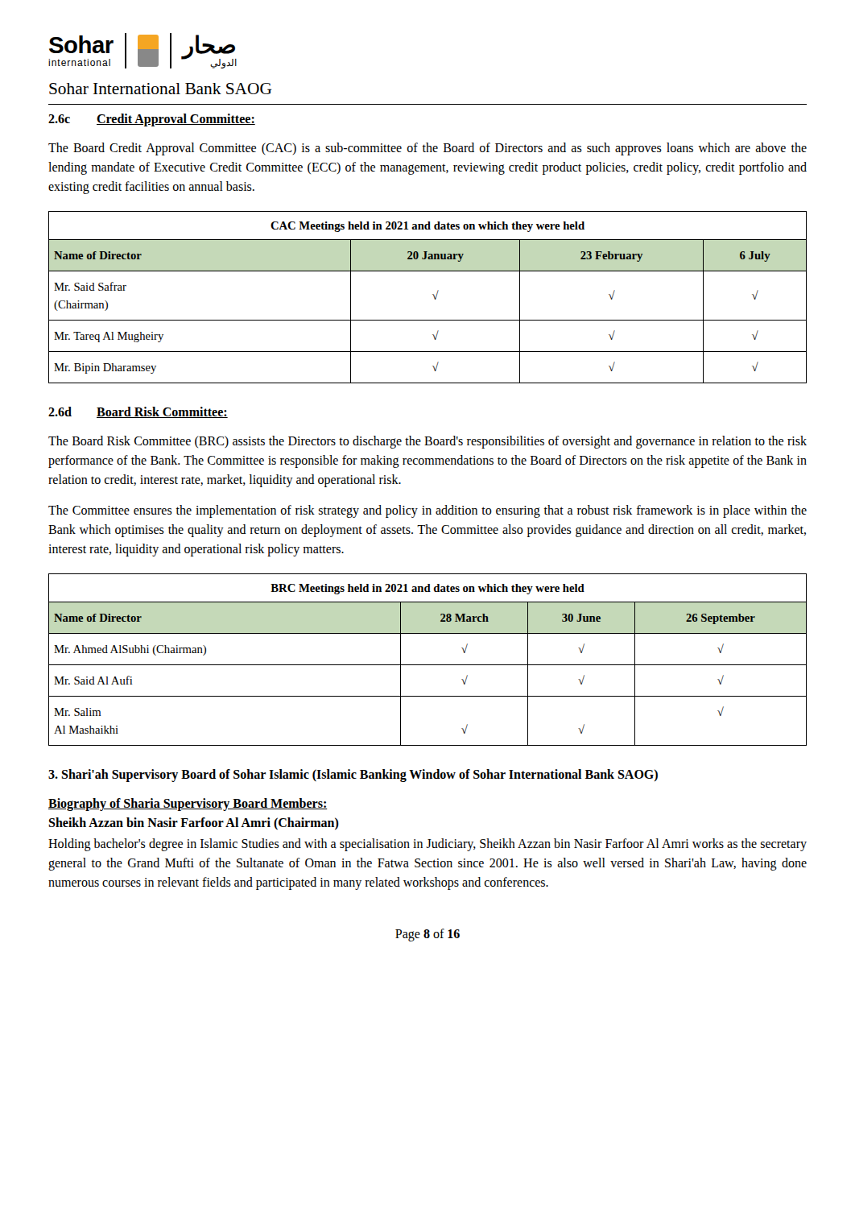Sohar
international
صحار
الدولي
Sohar International Bank SAOG
2.6c Credit Approval Committee:
The Board Credit Approval Committee (CAC) is a sub-committee of the Board of Directors and as such approves loans which are above the lending mandate of Executive Credit Committee (ECC) of the management, reviewing credit product policies, credit policy, credit portfolio and existing credit facilities on annual basis.
CAC Meetings held in 2021 and dates on which they were held
| Name of Director | 20 January | 23 February | 6 July |
| --- | --- | --- | --- |
| Mr. Said Safrar (Chairman) | √ | √ | √ |
| Mr. Tareq Al Mugheiry | √ | √ | √ |
| Mr. Bipin Dharamsey | √ | √ | √ |
2.6d Board Risk Committee:
The Board Risk Committee (BRC) assists the Directors to discharge the Board's responsibilities of oversight and governance in relation to the risk performance of the Bank. The Committee is responsible for making recommendations to the Board of Directors on the risk appetite of the Bank in relation to credit, interest rate, market, liquidity and operational risk.
The Committee ensures the implementation of risk strategy and policy in addition to ensuring that a robust risk framework is in place within the Bank which optimises the quality and return on deployment of assets. The Committee also provides guidance and direction on all credit, market, interest rate, liquidity and operational risk policy matters.
BRC Meetings held in 2021 and dates on which they were held
| Name of Director | 28 March | 30 June | 26 September |
| --- | --- | --- | --- |
| Mr. Ahmed AlSubhi (Chairman) | √ | √ | √ |
| Mr. Said Al Aufi | √ | √ | √ |
| Mr. Salim Al Mashaikhi | √ | √ | √ |
3. Shari'ah Supervisory Board of Sohar Islamic (Islamic Banking Window of Sohar International Bank SAOG)
Biography of Sharia Supervisory Board Members:
Sheikh Azzan bin Nasir Farfoor Al Amri (Chairman)
Holding bachelor's degree in Islamic Studies and with a specialisation in Judiciary, Sheikh Azzan bin Nasir Farfoor Al Amri works as the secretary general to the Grand Mufti of the Sultanate of Oman in the Fatwa Section since 2001. He is also well versed in Shari'ah Law, having done numerous courses in relevant fields and participated in many related workshops and conferences.
Page 8 of 16